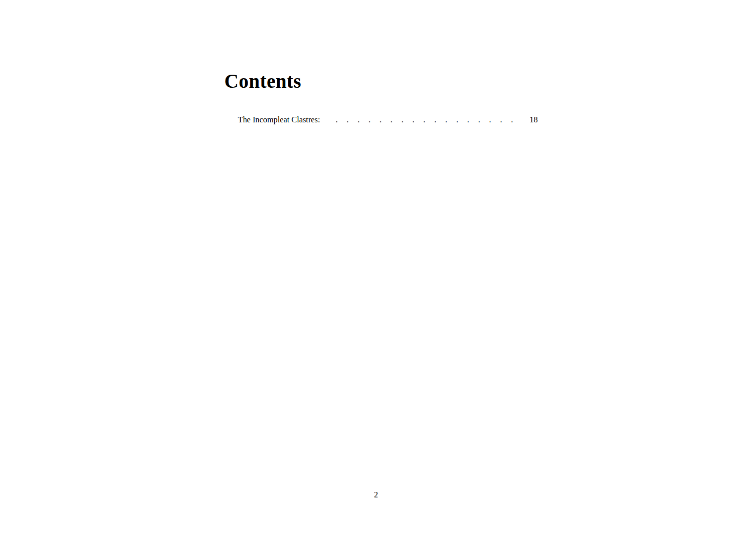Contents
The Incompleat Clastres: . . . . . . . . . . . . . . . . . 18
2